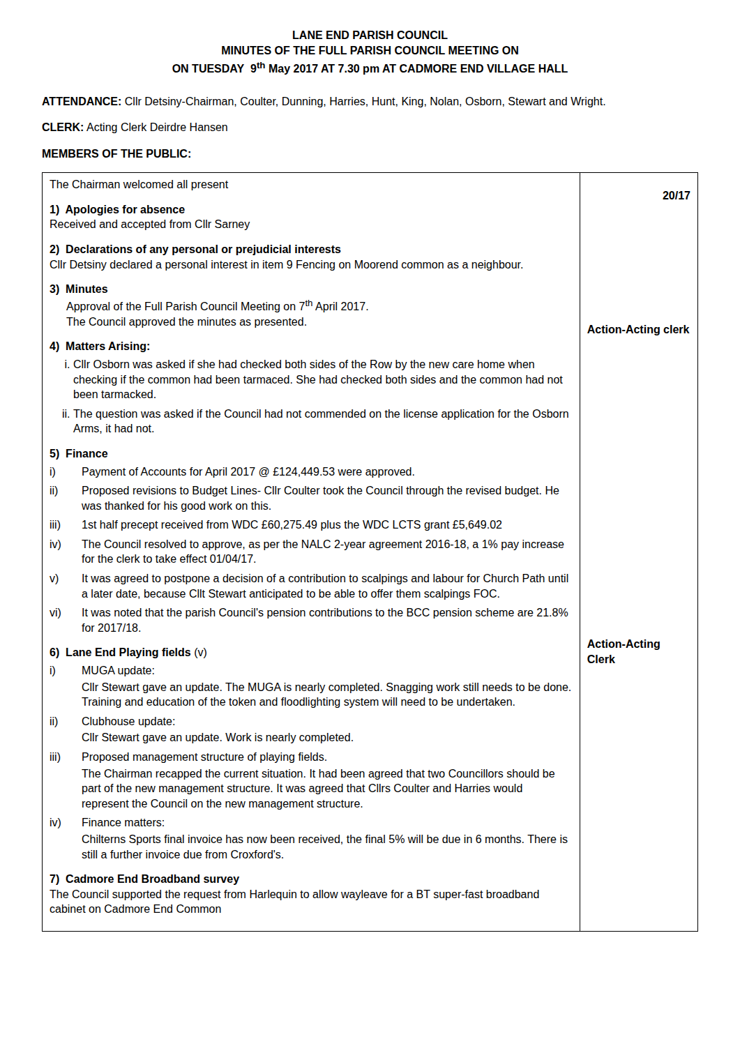LANE END PARISH COUNCIL
MINUTES OF THE FULL PARISH COUNCIL MEETING ON
ON TUESDAY 9th May 2017 AT 7.30 pm AT CADMORE END VILLAGE HALL
ATTENDANCE: Cllr Detsiny-Chairman, Coulter, Dunning, Harries, Hunt, King, Nolan, Osborn, Stewart and Wright.
CLERK: Acting Clerk Deirdre Hansen
MEMBERS OF THE PUBLIC:
| The Chairman welcomed all present 1) Apologies for absence Received and accepted from Cllr Sarney 2) Declarations of any personal or prejudicial interests Cllr Detsiny declared a personal interest in item 9 Fencing on Moorend common as a neighbour. 3) Minutes Approval of the Full Parish Council Meeting on 7 th April 2017. The Council approved the minutes as presented. 4) Matters Arising: Cllr Osborn was asked if she had checked both sides of the Row by the new care home when checking if the common had been tarmaced. She had checked both sides and the common had not been tarmacked. The question was asked if the Council had not commended on the license application for the Osborn Arms, it had not. 5) Finance i) Payment of Accounts for April 2017 @ £124,449.53 were approved. ii) Proposed revisions to Budget Lines- Cllr Coulter took the Council through the revised budget. He was thanked for his good work on this. iii) 1st half precept received from WDC £60,275.49 plus the WDC LCTS grant £5,649.02 iv) The Council resolved to approve, as per the NALC 2-year agreement 2016-18, a 1% pay increase for the clerk to take effect 01/04/17. v) It was agreed to postpone a decision of a contribution to scalpings and labour for Church Path until a later date, because Cllt Stewart anticipated to be able to offer them scalpings FOC. vi) It was noted that the parish Council's pension contributions to the BCC pension scheme are 21.8% for 2017/18. 6) Lane End Playing fields (v) i) MUGA update: Cllr Stewart gave an update. The MUGA is nearly completed. Snagging work still needs to be done. Training and education of the token and floodlighting system will need to be undertaken. ii) Clubhouse update: Cllr Stewart gave an update. Work is nearly completed. iii) Proposed management structure of playing fields. The Chairman recapped the current situation. It had been agreed that two Councillors should be part of the new management structure. It was agreed that Cllrs Coulter and Harries would represent the Council on the new management structure. iv) Finance matters: Chilterns Sports final invoice has now been received, the final 5% will be due in 6 months. There is still a further invoice due from Croxford's. 7) Cadmore End Broadband survey The Council supported the request from Harlequin to allow wayleave for a BT super-fast broadband cabinet on Cadmore End Common | 20/17 Action-Acting clerk Action-Acting Clerk |